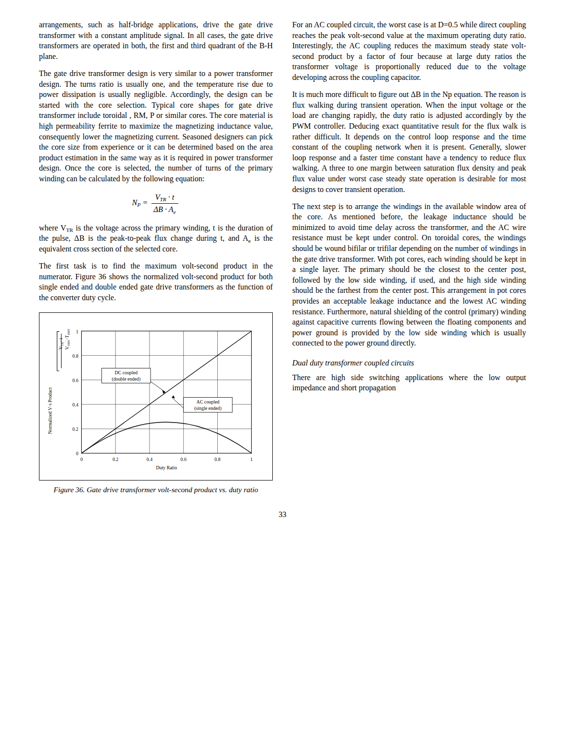arrangements, such as half-bridge applications, drive the gate drive transformer with a constant amplitude signal. In all cases, the gate drive transformers are operated in both, the first and third quadrant of the B-H plane.
The gate drive transformer design is very similar to a power transformer design. The turns ratio is usually one, and the temperature rise due to power dissipation is usually negligible. Accordingly, the design can be started with the core selection. Typical core shapes for gate drive transformer include toroidal , RM, P or similar cores. The core material is high permeability ferrite to maximize the magnetizing inductance value, consequently lower the magnetizing current. Seasoned designers can pick the core size from experience or it can be determined based on the area product estimation in the same way as it is required in power transformer design. Once the core is selected, the number of turns of the primary winding can be calculated by the following equation:
NP = VTR · t ΔB · Ae
where VTR is the voltage across the primary winding, t is the duration of the pulse, ΔB is the peak-to-peak flux change during t, and Ae is the equivalent cross section of the selected core.
The first task is to find the maximum volt-second product in the numerator. Figure 36 shows the normalized volt-second product for both single ended and double ended gate drive transformers as the function of the converter duty cycle.
Normalized V·s Product VTR· t VDRV·TDRV 1 0.8 0.6 0.4 0.2 0 0 0.2 0.4 0.6 0.8 1 Duty Ratio DC coupled (double ended) AC coupled (single ended)
Figure 36. Gate drive transformer volt-second product vs. duty ratio
For an AC coupled circuit, the worst case is at D=0.5 while direct coupling reaches the peak volt-second value at the maximum operating duty ratio. Interestingly, the AC coupling reduces the maximum steady state volt-second product by a factor of four because at large duty ratios the transformer voltage is proportionally reduced due to the voltage developing across the coupling capacitor.
It is much more difficult to figure out ΔB in the Np equation. The reason is flux walking during transient operation. When the input voltage or the load are changing rapidly, the duty ratio is adjusted accordingly by the PWM controller. Deducing exact quantitative result for the flux walk is rather difficult. It depends on the control loop response and the time constant of the coupling network when it is present. Generally, slower loop response and a faster time constant have a tendency to reduce flux walking. A three to one margin between saturation flux density and peak flux value under worst case steady state operation is desirable for most designs to cover transient operation.
The next step is to arrange the windings in the available window area of the core. As mentioned before, the leakage inductance should be minimized to avoid time delay across the transformer, and the AC wire resistance must be kept under control. On toroidal cores, the windings should be wound bifilar or trifilar depending on the number of windings in the gate drive transformer. With pot cores, each winding should be kept in a single layer. The primary should be the closest to the center post, followed by the low side winding, if used, and the high side winding should be the farthest from the center post. This arrangement in pot cores provides an acceptable leakage inductance and the lowest AC winding resistance. Furthermore, natural shielding of the control (primary) winding against capacitive currents flowing between the floating components and power ground is provided by the low side winding which is usually connected to the power ground directly.
Dual duty transformer coupled circuits
There are high side switching applications where the low output impedance and short propagation
33